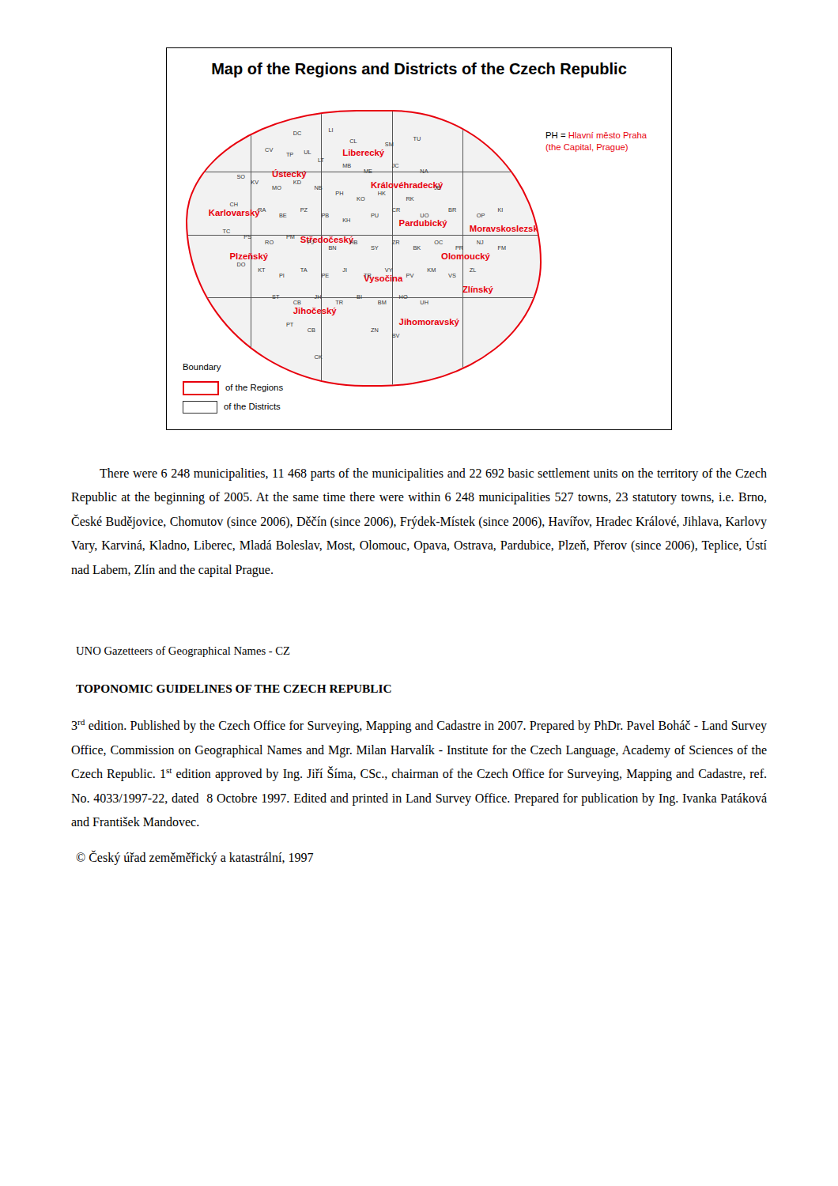Map of the Regions and Districts of the Czech Republic
Liberecký Ústecký Královéhradecký Karlovarský Pardubický Moravskoslezský Středočeský Plzeňský Olomoucký Vysočina Zlínský Jihočeský Jihomoravský DC LI CL SM TU CV TP UL LT MB ME JC NA SO KV MO KD NB PH KO HK RK JE CH RA BE PZ PB KH PU CR UO BR OP KI TC PS RO PM PJ BN HB SY ZR BK OC PR NJ FM DO KT PI TA PE JI TR VY PV KM VS ZL ST CB JH TR BI BM HO UH PT CB ZN BV CK
PH = Hlavní město Praha
(the Capital, Prague)
Boundary
of the Regions
of the Districts
There were 6 248 municipalities, 11 468 parts of the municipalities and 22 692 basic settlement units on the territory of the Czech Republic at the beginning of 2005. At the same time there were within 6 248 municipalities 527 towns, 23 statutory towns, i.e. Brno, České Budějovice, Chomutov (since 2006), Děčín (since 2006), Frýdek-Místek (since 2006), Havířov, Hradec Králové, Jihlava, Karlovy Vary, Karviná, Kladno, Liberec, Mladá Boleslav, Most, Olomouc, Opava, Ostrava, Pardubice, Plzeň, Přerov (since 2006), Teplice, Ústí nad Labem, Zlín and the capital Prague.
UNO Gazetteers of Geographical Names - CZ
TOPONOMIC GUIDELINES OF THE CZECH REPUBLIC
3rd edition. Published by the Czech Office for Surveying, Mapping and Cadastre in 2007. Prepared by PhDr. Pavel Boháč - Land Survey Office, Commission on Geographical Names and Mgr. Milan Harvalík - Institute for the Czech Language, Academy of Sciences of the Czech Republic. 1st edition approved by Ing. Jiří Šíma, CSc., chairman of the Czech Office for Surveying, Mapping and Cadastre, ref. No. 4033/1997-22, dated 8 Octobre 1997. Edited and printed in Land Survey Office. Prepared for publication by Ing. Ivanka Patáková and František Mandovec.
© Český úřad zeměměřický a katastrální, 1997